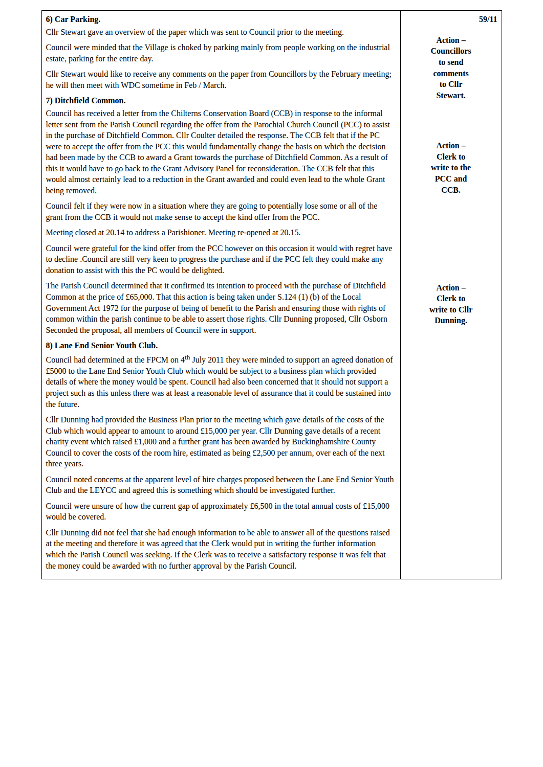| 6) Car Parking. Cllr Stewart gave an overview of the paper which was sent to Council prior to the meeting. Council were minded that the Village is choked by parking mainly from people working on the industrial estate, parking for the entire day. Cllr Stewart would like to receive any comments on the paper from Councillors by the February meeting; he will then meet with WDC sometime in Feb / March. 7) Ditchfield Common. Council has received a letter from the Chilterns Conservation Board (CCB) in response to the informal letter sent from the Parish Council regarding the offer from the Parochial Church Council (PCC) to assist in the purchase of Ditchfield Common. Cllr Coulter detailed the response. The CCB felt that if the PC were to accept the offer from the PCC this would fundamentally change the basis on which the decision had been made by the CCB to award a Grant towards the purchase of Ditchfield Common. As a result of this it would have to go back to the Grant Advisory Panel for reconsideration. The CCB felt that this would almost certainly lead to a reduction in the Grant awarded and could even lead to the whole Grant being removed. Council felt if they were now in a situation where they are going to potentially lose some or all of the grant from the CCB it would not make sense to accept the kind offer from the PCC. Meeting closed at 20.14 to address a Parishioner. Meeting re-opened at 20.15. Council were grateful for the kind offer from the PCC however on this occasion it would with regret have to decline .Council are still very keen to progress the purchase and if the PCC felt they could make any donation to assist with this the PC would be delighted. The Parish Council determined that it confirmed its intention to proceed with the purchase of Ditchfield Common at the price of £65,000. That this action is being taken under S.124 (1) (b) of the Local Government Act 1972 for the purpose of being of benefit to the Parish and ensuring those with rights of common within the parish continue to be able to assert those rights. Cllr Dunning proposed, Cllr Osborn Seconded the proposal, all members of Council were in support. 8) Lane End Senior Youth Club. Council had determined at the FPCM on 4 th July 2011 they were minded to support an agreed donation of £5000 to the Lane End Senior Youth Club which would be subject to a business plan which provided details of where the money would be spent. Council had also been concerned that it should not support a project such as this unless there was at least a reasonable level of assurance that it could be sustained into the future. Cllr Dunning had provided the Business Plan prior to the meeting which gave details of the costs of the Club which would appear to amount to around £15,000 per year. Cllr Dunning gave details of a recent charity event which raised £1,000 and a further grant has been awarded by Buckinghamshire County Council to cover the costs of the room hire, estimated as being £2,500 per annum, over each of the next three years. Council noted concerns at the apparent level of hire charges proposed between the Lane End Senior Youth Club and the LEYCC and agreed this is something which should be investigated further. Council were unsure of how the current gap of approximately £6,500 in the total annual costs of £15,000 would be covered. Cllr Dunning did not feel that she had enough information to be able to answer all of the questions raised at the meeting and therefore it was agreed that the Clerk would put in writing the further information which the Parish Council was seeking. If the Clerk was to receive a satisfactory response it was felt that the money could be awarded with no further approval by the Parish Council. | 59/11 Action – Councillors to send comments to Cllr Stewart. Action – Clerk to write to the PCC and CCB. Action – Clerk to write to Cllr Dunning. |